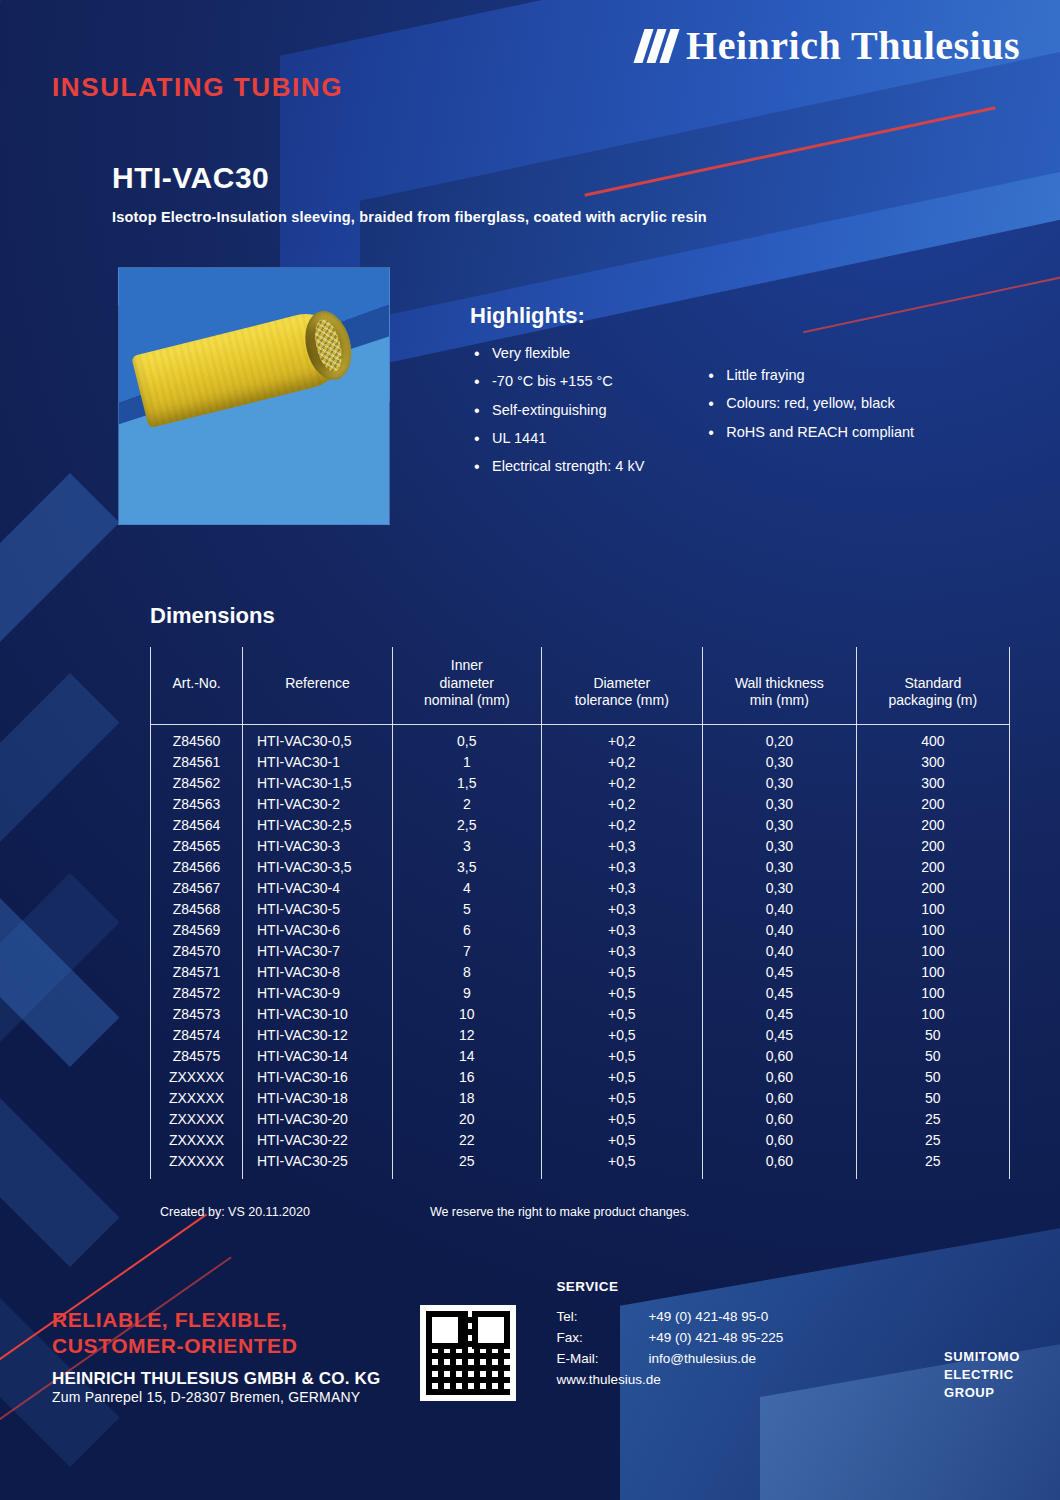Heinrich Thulesius
Insulating Tubing
HTI-VAC30
Isotop Electro-Insulation sleeving, braided from fiberglass, coated with acrylic resin
Highlights:
Very flexible
-70 °C bis +155 °C
Self-extinguishing
UL 1441
Electrical strength: 4 kV
Little fraying
Colours: red, yellow, black
RoHS and REACH compliant
Dimensions
| Art.-No. | Reference | Inner diameter nominal (mm) | Diameter tolerance (mm) | Wall thickness min (mm) | Standard packaging (m) |
| --- | --- | --- | --- | --- | --- |
| Z84560 | HTI-VAC30-0,5 | 0,5 | +0,2 | 0,20 | 400 |
| Z84561 | HTI-VAC30-1 | 1 | +0,2 | 0,30 | 300 |
| Z84562 | HTI-VAC30-1,5 | 1,5 | +0,2 | 0,30 | 300 |
| Z84563 | HTI-VAC30-2 | 2 | +0,2 | 0,30 | 200 |
| Z84564 | HTI-VAC30-2,5 | 2,5 | +0,2 | 0,30 | 200 |
| Z84565 | HTI-VAC30-3 | 3 | +0,3 | 0,30 | 200 |
| Z84566 | HTI-VAC30-3,5 | 3,5 | +0,3 | 0,30 | 200 |
| Z84567 | HTI-VAC30-4 | 4 | +0,3 | 0,30 | 200 |
| Z84568 | HTI-VAC30-5 | 5 | +0,3 | 0,40 | 100 |
| Z84569 | HTI-VAC30-6 | 6 | +0,3 | 0,40 | 100 |
| Z84570 | HTI-VAC30-7 | 7 | +0,3 | 0,40 | 100 |
| Z84571 | HTI-VAC30-8 | 8 | +0,5 | 0,45 | 100 |
| Z84572 | HTI-VAC30-9 | 9 | +0,5 | 0,45 | 100 |
| Z84573 | HTI-VAC30-10 | 10 | +0,5 | 0,45 | 100 |
| Z84574 | HTI-VAC30-12 | 12 | +0,5 | 0,45 | 50 |
| Z84575 | HTI-VAC30-14 | 14 | +0,5 | 0,60 | 50 |
| ZXXXXX | HTI-VAC30-16 | 16 | +0,5 | 0,60 | 50 |
| ZXXXXX | HTI-VAC30-18 | 18 | +0,5 | 0,60 | 50 |
| ZXXXXX | HTI-VAC30-20 | 20 | +0,5 | 0,60 | 25 |
| ZXXXXX | HTI-VAC30-22 | 22 | +0,5 | 0,60 | 25 |
| ZXXXXX | HTI-VAC30-25 | 25 | +0,5 | 0,60 | 25 |
Created by: VS 20.11.2020 We reserve the right to make product changes.
Reliable, flexible,
customer-oriented
Heinrich Thulesius GmbH & Co. KG
Zum Panrepel 15, D-28307 Bremen, GERMANY
SERVICE
| Tel: | +49 (0) 421-48 95-0 |
| Fax: | +49 (0) 421-48 95-225 |
| E-Mail: | info@thulesius.de |
| www.thulesius.de |
SUMITOMO
ELECTRIC
GROUP